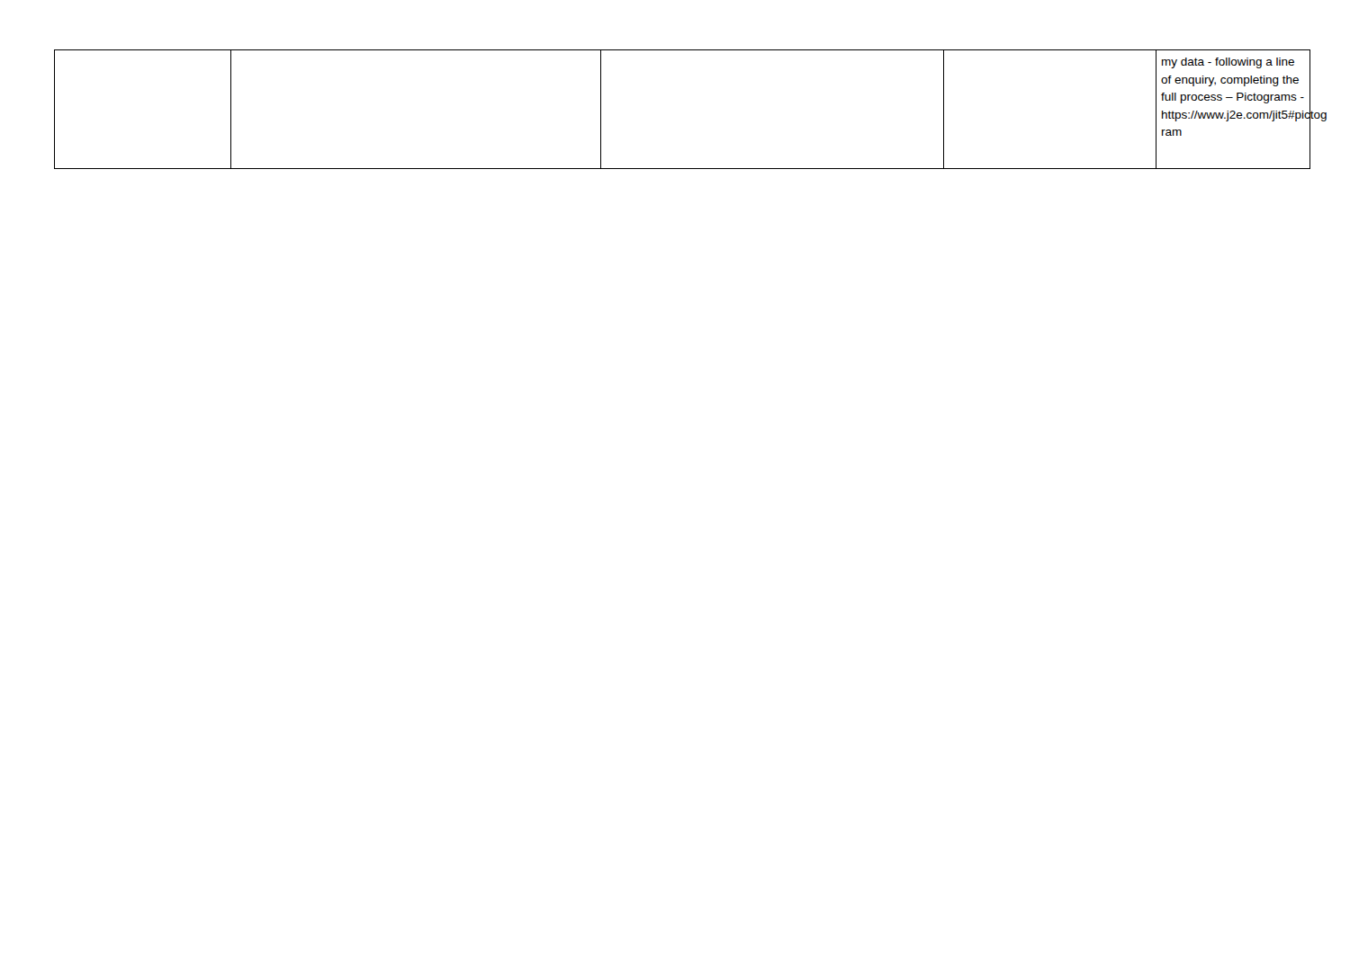| | | | | my data - following a line of enquiry, completing the full process – Pictograms - https://www.j2e.com/jit5#pictog ram |